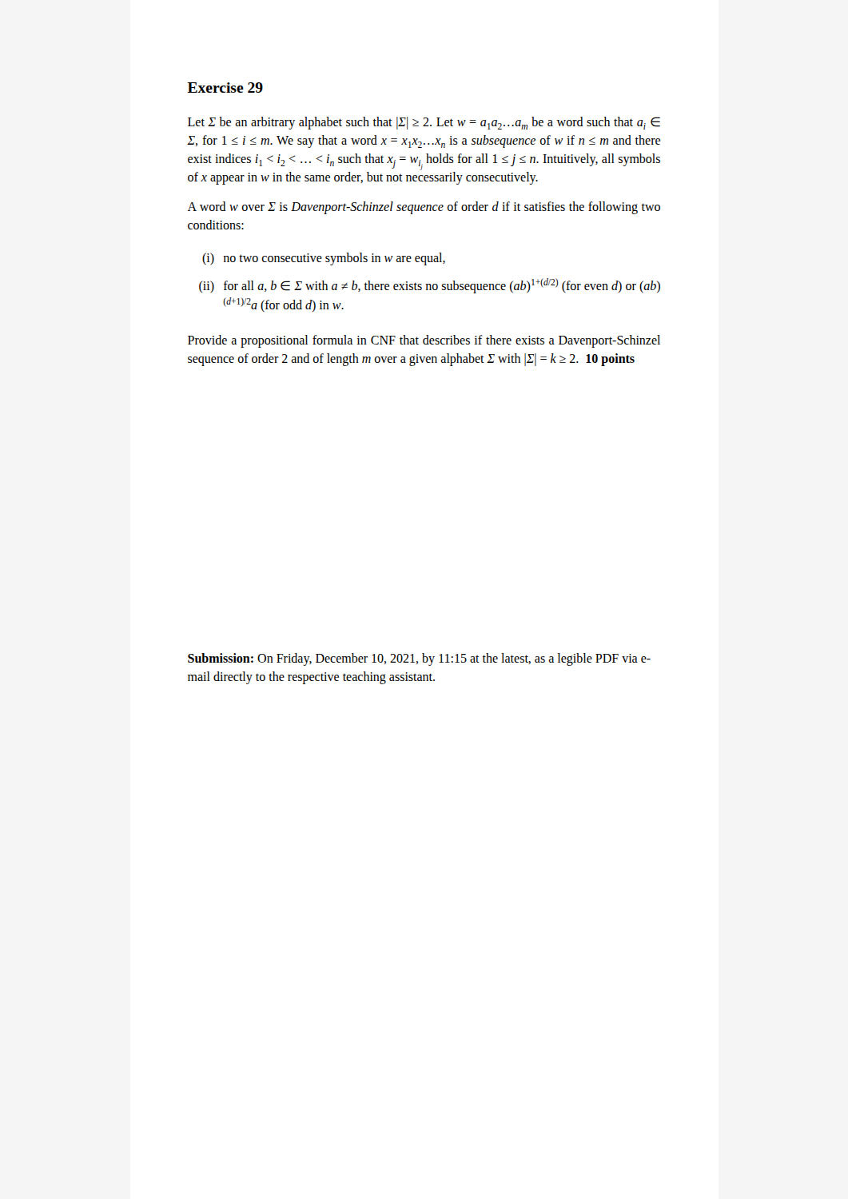Exercise 29
Let Σ be an arbitrary alphabet such that |Σ| ≥ 2. Let w = a1a2…am be a word such that ai ∈ Σ, for 1 ≤ i ≤ m. We say that a word x = x1x2…xn is a subsequence of w if n ≤ m and there exist indices i1 < i2 < … < in such that xj = wij holds for all 1 ≤ j ≤ n. Intuitively, all symbols of x appear in w in the same order, but not necessarily consecutively.
A word w over Σ is Davenport-Schinzel sequence of order d if it satisfies the following two conditions:
no two consecutive symbols in w are equal,
for all a, b ∈ Σ with a ≠ b, there exists no subsequence (ab)1+(d/2) (for even d) or (ab)(d+1)/2a (for odd d) in w.
Provide a propositional formula in CNF that describes if there exists a Davenport-Schinzel sequence of order 2 and of length m over a given alphabet Σ with |Σ| = k ≥ 2. 10 points
Submission: On Friday, December 10, 2021, by 11:15 at the latest, as a legible PDF via e-mail directly to the respective teaching assistant.